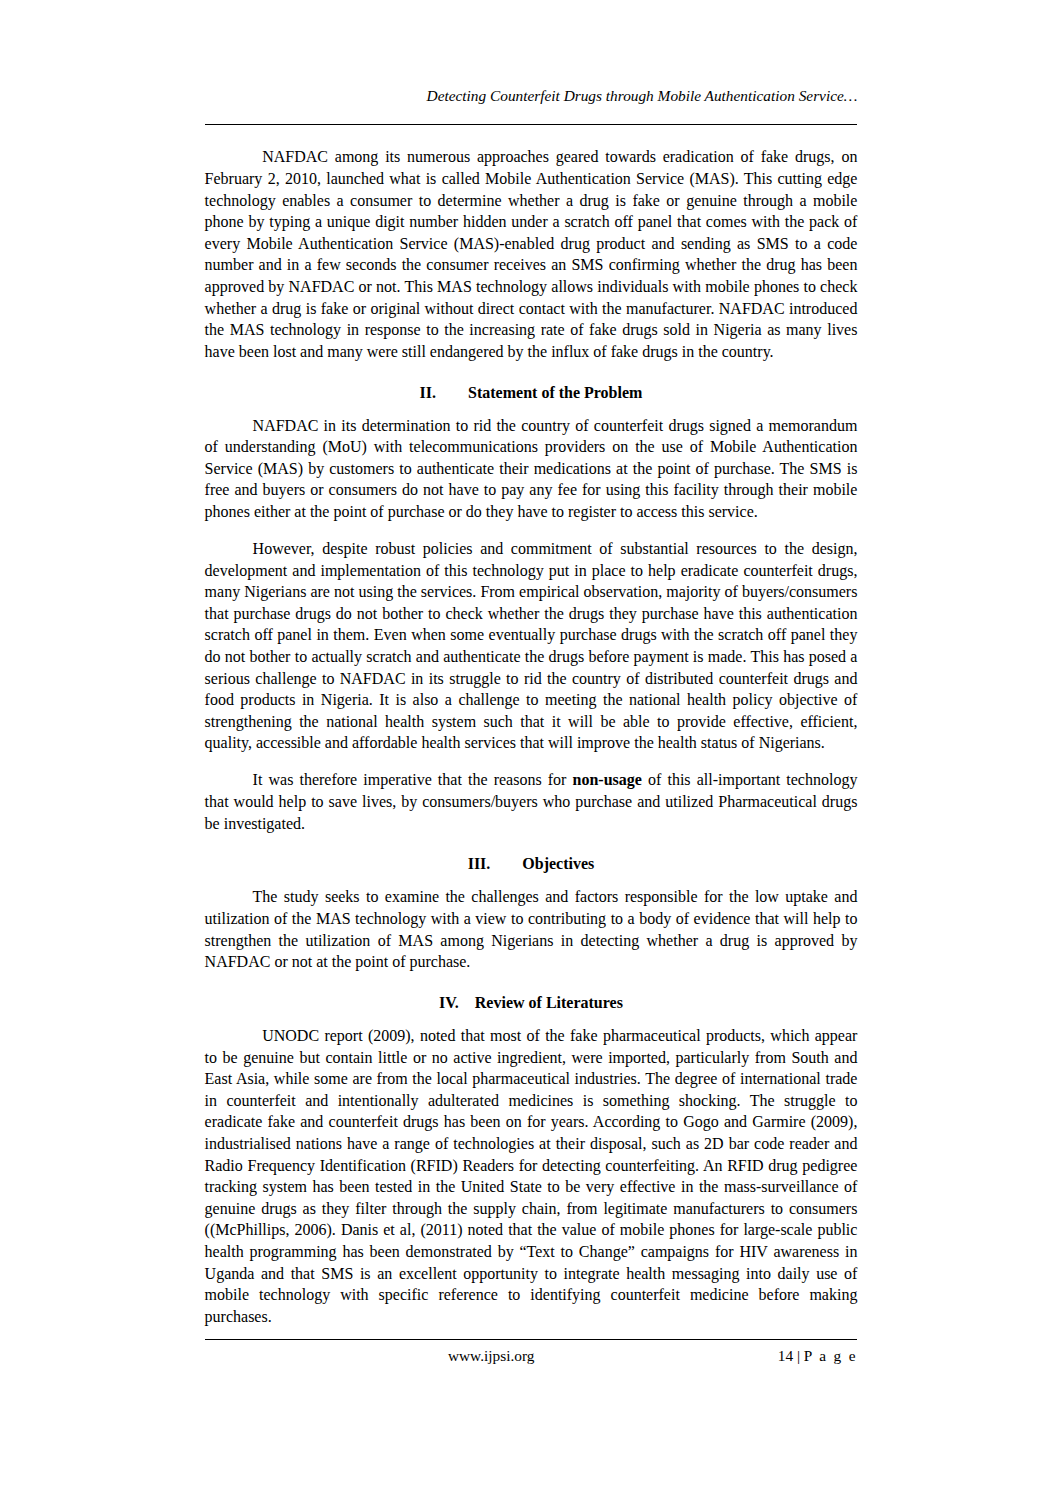Detecting Counterfeit Drugs through Mobile Authentication Service…
NAFDAC among its numerous approaches geared towards eradication of fake drugs, on February 2, 2010, launched what is called Mobile Authentication Service (MAS). This cutting edge technology enables a consumer to determine whether a drug is fake or genuine through a mobile phone by typing a unique digit number hidden under a scratch off panel that comes with the pack of every Mobile Authentication Service (MAS)-enabled drug product and sending as SMS to a code number and in a few seconds the consumer receives an SMS confirming whether the drug has been approved by NAFDAC or not. This MAS technology allows individuals with mobile phones to check whether a drug is fake or original without direct contact with the manufacturer. NAFDAC introduced the MAS technology in response to the increasing rate of fake drugs sold in Nigeria as many lives have been lost and many were still endangered by the influx of fake drugs in the country.
II.  Statement of the Problem
NAFDAC in its determination to rid the country of counterfeit drugs signed a memorandum of understanding (MoU) with telecommunications providers on the use of Mobile Authentication Service (MAS) by customers to authenticate their medications at the point of purchase. The SMS is free and buyers or consumers do not have to pay any fee for using this facility through their mobile phones either at the point of purchase or do they have to register to access this service.
However, despite robust policies and commitment of substantial resources to the design, development and implementation of this technology put in place to help eradicate counterfeit drugs, many Nigerians are not using the services. From empirical observation, majority of buyers/consumers that purchase drugs do not bother to check whether the drugs they purchase have this authentication scratch off panel in them. Even when some eventually purchase drugs with the scratch off panel they do not bother to actually scratch and authenticate the drugs before payment is made. This has posed a serious challenge to NAFDAC in its struggle to rid the country of distributed counterfeit drugs and food products in Nigeria. It is also a challenge to meeting the national health policy objective of strengthening the national health system such that it will be able to provide effective, efficient, quality, accessible and affordable health services that will improve the health status of Nigerians.
It was therefore imperative that the reasons for non-usage of this all-important technology that would help to save lives, by consumers/buyers who purchase and utilized Pharmaceutical drugs be investigated.
III.  Objectives
The study seeks to examine the challenges and factors responsible for the low uptake and utilization of the MAS technology with a view to contributing to a body of evidence that will help to strengthen the utilization of MAS among Nigerians in detecting whether a drug is approved by NAFDAC or not at the point of purchase.
IV. Review of Literatures
UNODC report (2009), noted that most of the fake pharmaceutical products, which appear to be genuine but contain little or no active ingredient, were imported, particularly from South and East Asia, while some are from the local pharmaceutical industries. The degree of international trade in counterfeit and intentionally adulterated medicines is something shocking. The struggle to eradicate fake and counterfeit drugs has been on for years. According to Gogo and Garmire (2009), industrialised nations have a range of technologies at their disposal, such as 2D bar code reader and Radio Frequency Identification (RFID) Readers for detecting counterfeiting. An RFID drug pedigree tracking system has been tested in the United State to be very effective in the mass-surveillance of genuine drugs as they filter through the supply chain, from legitimate manufacturers to consumers ((McPhillips, 2006). Danis et al, (2011) noted that the value of mobile phones for large-scale public health programming has been demonstrated by “Text to Change” campaigns for HIV awareness in Uganda and that SMS is an excellent opportunity to integrate health messaging into daily use of mobile technology with specific reference to identifying counterfeit medicine before making purchases.
www.ijpsi.org
14 | P a g e